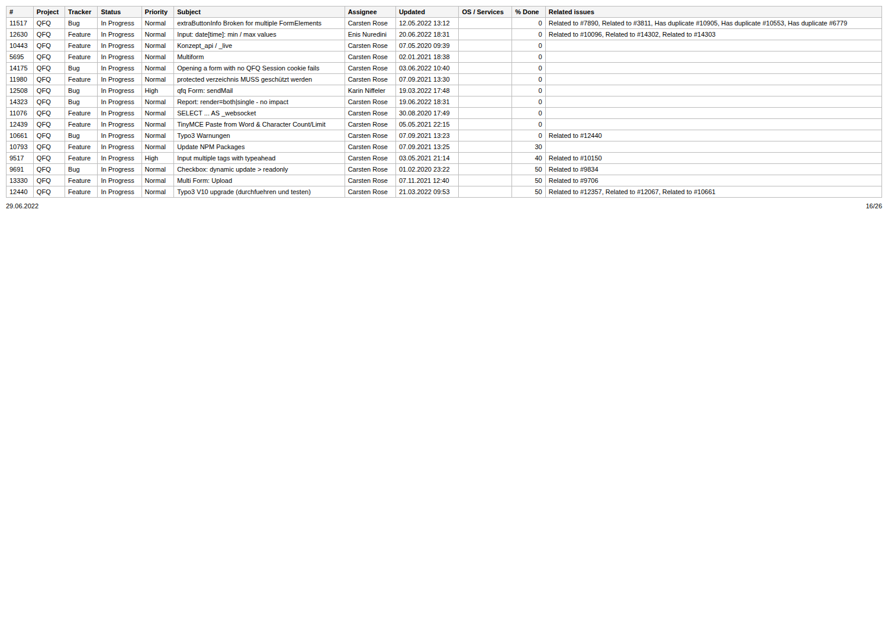| # | Project | Tracker | Status | Priority | Subject | Assignee | Updated | OS / Services | % Done | Related issues |
| --- | --- | --- | --- | --- | --- | --- | --- | --- | --- | --- |
| 11517 | QFQ | Bug | In Progress | Normal | extraButtonInfo Broken for multiple FormElements | Carsten Rose | 12.05.2022 13:12 | | 0 | Related to #7890, Related to #3811, Has duplicate #10905, Has duplicate #10553, Has duplicate #6779 |
| 12630 | QFQ | Feature | In Progress | Normal | Input: date[time]: min / max values | Enis Nuredini | 20.06.2022 18:31 | | 0 | Related to #10096, Related to #14302, Related to #14303 |
| 10443 | QFQ | Feature | In Progress | Normal | Konzept_api / _live | Carsten Rose | 07.05.2020 09:39 | | 0 | |
| 5695 | QFQ | Feature | In Progress | Normal | Multiform | Carsten Rose | 02.01.2021 18:38 | | 0 | |
| 14175 | QFQ | Bug | In Progress | Normal | Opening a form with no QFQ Session cookie fails | Carsten Rose | 03.06.2022 10:40 | | 0 | |
| 11980 | QFQ | Feature | In Progress | Normal | protected verzeichnis MUSS geschützt werden | Carsten Rose | 07.09.2021 13:30 | | 0 | |
| 12508 | QFQ | Bug | In Progress | High | qfq Form: sendMail | Karin Niffeler | 19.03.2022 17:48 | | 0 | |
| 14323 | QFQ | Bug | In Progress | Normal | Report: render=both/single - no impact | Carsten Rose | 19.06.2022 18:31 | | 0 | |
| 11076 | QFQ | Feature | In Progress | Normal | SELECT ... AS _websocket | Carsten Rose | 30.08.2020 17:49 | | 0 | |
| 12439 | QFQ | Feature | In Progress | Normal | TinyMCE Paste from Word & Character Count/Limit | Carsten Rose | 05.05.2021 22:15 | | 0 | |
| 10661 | QFQ | Bug | In Progress | Normal | Typo3 Warnungen | Carsten Rose | 07.09.2021 13:23 | | 0 | Related to #12440 |
| 10793 | QFQ | Feature | In Progress | Normal | Update NPM Packages | Carsten Rose | 07.09.2021 13:25 | | 30 | |
| 9517 | QFQ | Feature | In Progress | High | Input multiple tags with typeahead | Carsten Rose | 03.05.2021 21:14 | | 40 | Related to #10150 |
| 9691 | QFQ | Bug | In Progress | Normal | Checkbox: dynamic update > readonly | Carsten Rose | 01.02.2020 23:22 | | 50 | Related to #9834 |
| 13330 | QFQ | Feature | In Progress | Normal | Multi Form: Upload | Carsten Rose | 07.11.2021 12:40 | | 50 | Related to #9706 |
| 12440 | QFQ | Feature | In Progress | Normal | Typo3 V10 upgrade (durchfuehren und testen) | Carsten Rose | 21.03.2022 09:53 | | 50 | Related to #12357, Related to #12067, Related to #10661 |
29.06.2022 16/26